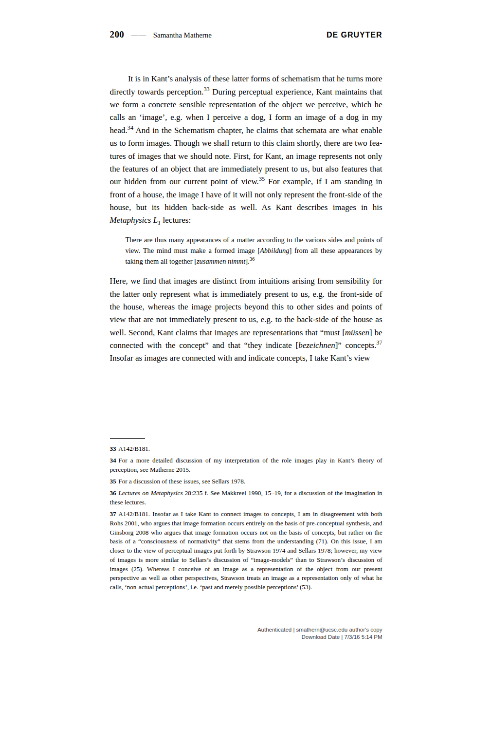200 —— Samantha Matherne DE GRUYTER
It is in Kant’s analysis of these latter forms of schematism that he turns more directly towards perception.33 During perceptual experience, Kant maintains that we form a concrete sensible representation of the object we perceive, which he calls an ‘image’, e.g. when I perceive a dog, I form an image of a dog in my head.34 And in the Schematism chapter, he claims that schemata are what enable us to form images. Though we shall return to this claim shortly, there are two features of images that we should note. First, for Kant, an image represents not only the features of an object that are immediately present to us, but also features that our hidden from our current point of view.35 For example, if I am standing in front of a house, the image I have of it will not only represent the front-side of the house, but its hidden back-side as well. As Kant describes images in his Metaphysics L1 lectures:
There are thus many appearances of a matter according to the various sides and points of view. The mind must make a formed image [Abbildung] from all these appearances by taking them all together [zusammen nimmt].36
Here, we find that images are distinct from intuitions arising from sensibility for the latter only represent what is immediately present to us, e.g. the front-side of the house, whereas the image projects beyond this to other sides and points of view that are not immediately present to us, e.g. to the back-side of the house as well. Second, Kant claims that images are representations that “must [müssen] be connected with the concept” and that “they indicate [bezeichnen]” concepts.37 Insofar as images are connected with and indicate concepts, I take Kant’s view
33 A142/B181.
34 For a more detailed discussion of my interpretation of the role images play in Kant’s theory of perception, see Matherne 2015.
35 For a discussion of these issues, see Sellars 1978.
36 Lectures on Metaphysics 28:235 f. See Makkreel 1990, 15–19, for a discussion of the imagination in these lectures.
37 A142/B181. Insofar as I take Kant to connect images to concepts, I am in disagreement with both Rohs 2001, who argues that image formation occurs entirely on the basis of pre-conceptual synthesis, and Ginsborg 2008 who argues that image formation occurs not on the basis of concepts, but rather on the basis of a “consciousness of normativity” that stems from the understanding (71). On this issue, I am closer to the view of perceptual images put forth by Strawson 1974 and Sellars 1978; however, my view of images is more similar to Sellars’s discussion of “image-models” than to Strawson’s discussion of images (25). Whereas I conceive of an image as a representation of the object from our present perspective as well as other perspectives, Strawson treats an image as a representation only of what he calls, ‘non-actual perceptions’, i.e. ‘past and merely possible perceptions’ (53).
Authenticated | smathern@ucsc.edu author's copy
Download Date | 7/3/16 5:14 PM